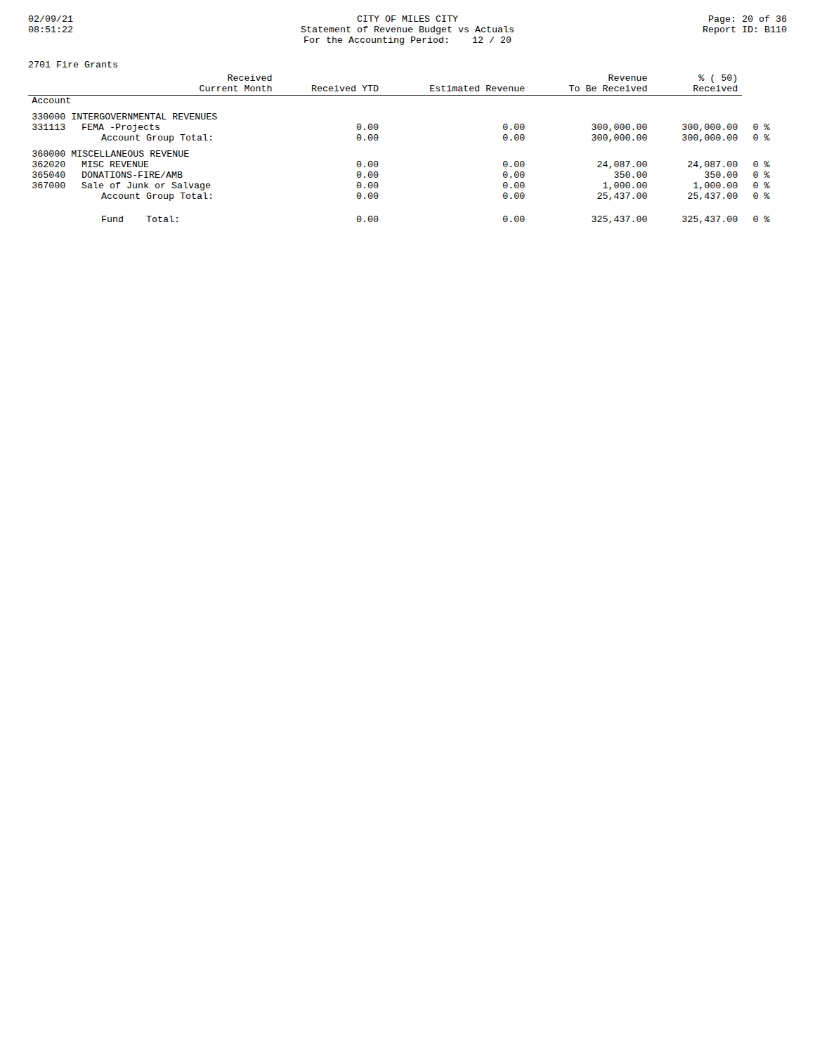02/09/21
08:51:22
CITY OF MILES CITY
Statement of Revenue Budget vs Actuals
For the Accounting Period: 12 / 20
Page: 20 of 36
Report ID: B110
2701 Fire Grants
| | Received Current Month | Received YTD | Estimated Revenue | Revenue To Be Received | % ( 50) Received |
| --- | --- | --- | --- | --- | --- |
| Account | | | | | |
| 330000 INTERGOVERNMENTAL REVENUES |
| 331113 | FEMA -Projects | 0.00 | 0.00 | 300,000.00 | 300,000.00 | 0 % |
| | Account Group Total: | 0.00 | 0.00 | 300,000.00 | 300,000.00 | 0 % |
| 360000 MISCELLANEOUS REVENUE |
| 362020 | MISC REVENUE | 0.00 | 0.00 | 24,087.00 | 24,087.00 | 0 % |
| 365040 | DONATIONS-FIRE/AMB | 0.00 | 0.00 | 350.00 | 350.00 | 0 % |
| 367000 | Sale of Junk or Salvage | 0.00 | 0.00 | 1,000.00 | 1,000.00 | 0 % |
| | Account Group Total: | 0.00 | 0.00 | 25,437.00 | 25,437.00 | 0 % |
| | Fund Total: | 0.00 | 0.00 | 325,437.00 | 325,437.00 | 0 % |